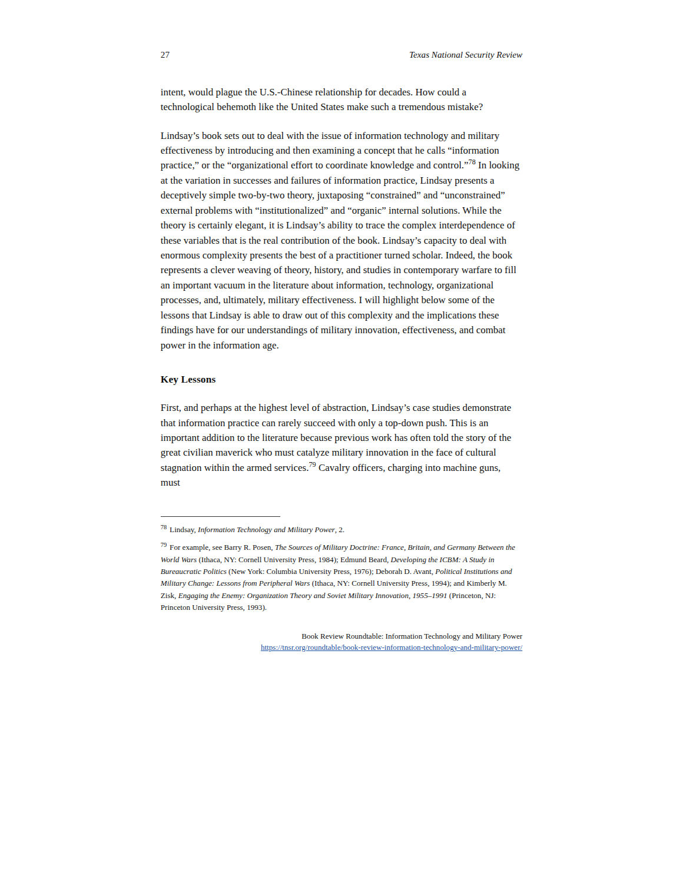27 Texas National Security Review
intent, would plague the U.S.-Chinese relationship for decades. How could a technological behemoth like the United States make such a tremendous mistake?
Lindsay’s book sets out to deal with the issue of information technology and military effectiveness by introducing and then examining a concept that he calls “information practice,” or the “organizational effort to coordinate knowledge and control.”78 In looking at the variation in successes and failures of information practice, Lindsay presents a deceptively simple two-by-two theory, juxtaposing “constrained” and “unconstrained” external problems with “institutionalized” and “organic” internal solutions. While the theory is certainly elegant, it is Lindsay’s ability to trace the complex interdependence of these variables that is the real contribution of the book. Lindsay’s capacity to deal with enormous complexity presents the best of a practitioner turned scholar. Indeed, the book represents a clever weaving of theory, history, and studies in contemporary warfare to fill an important vacuum in the literature about information, technology, organizational processes, and, ultimately, military effectiveness. I will highlight below some of the lessons that Lindsay is able to draw out of this complexity and the implications these findings have for our understandings of military innovation, effectiveness, and combat power in the information age.
Key Lessons
First, and perhaps at the highest level of abstraction, Lindsay’s case studies demonstrate that information practice can rarely succeed with only a top-down push. This is an important addition to the literature because previous work has often told the story of the great civilian maverick who must catalyze military innovation in the face of cultural stagnation within the armed services.79 Cavalry officers, charging into machine guns, must
78 Lindsay, Information Technology and Military Power, 2.
79 For example, see Barry R. Posen, The Sources of Military Doctrine: France, Britain, and Germany Between the World Wars (Ithaca, NY: Cornell University Press, 1984); Edmund Beard, Developing the ICBM: A Study in Bureaucratic Politics (New York: Columbia University Press, 1976); Deborah D. Avant, Political Institutions and Military Change: Lessons from Peripheral Wars (Ithaca, NY: Cornell University Press, 1994); and Kimberly M. Zisk, Engaging the Enemy: Organization Theory and Soviet Military Innovation, 1955–1991 (Princeton, NJ: Princeton University Press, 1993).
Book Review Roundtable: Information Technology and Military Power
https://tnsr.org/roundtable/book-review-information-technology-and-military-power/